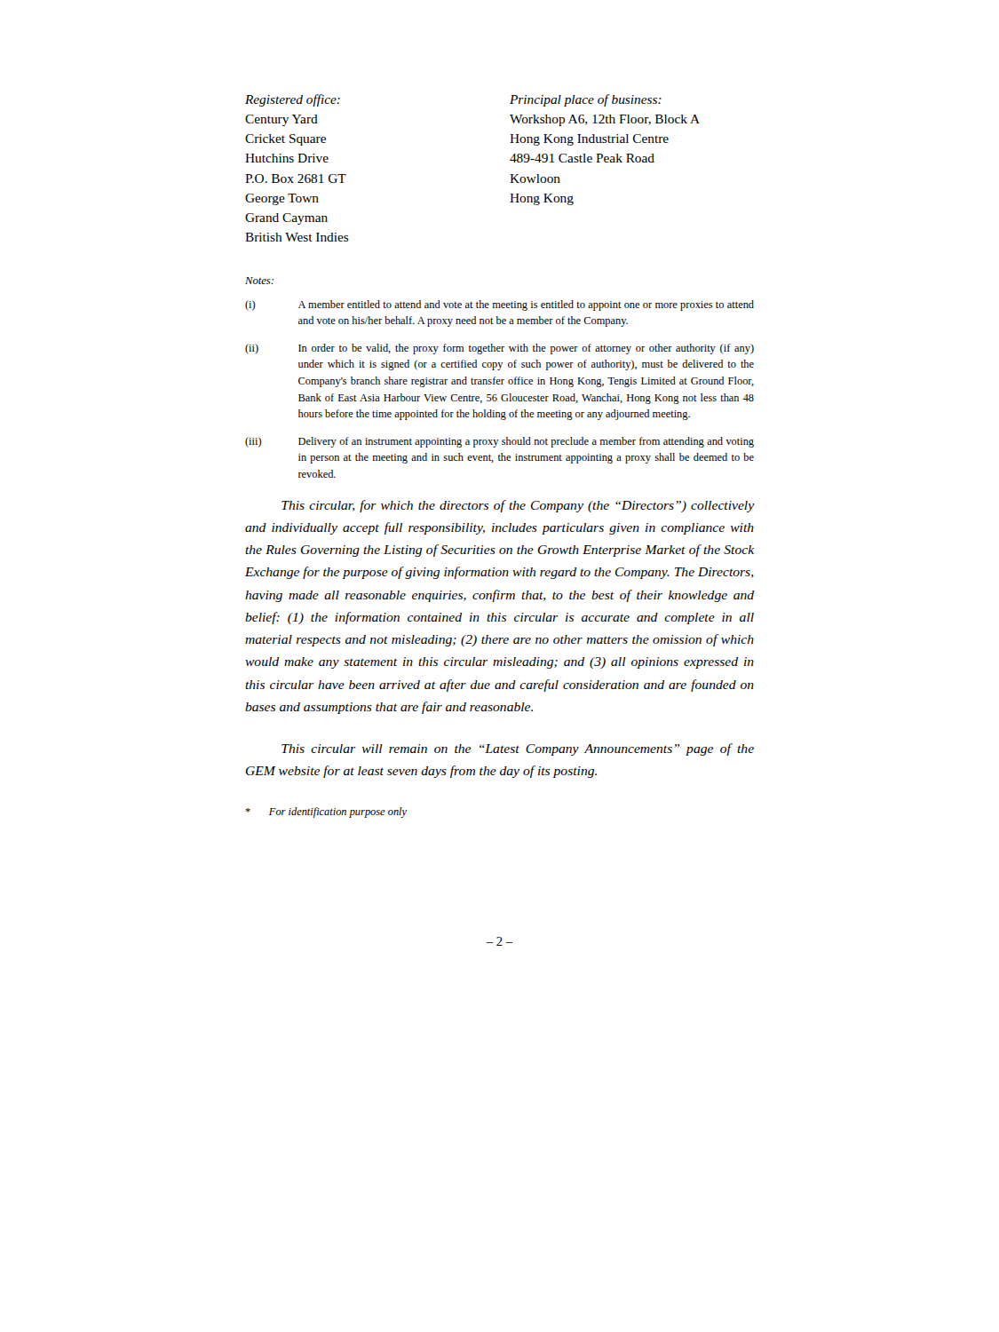| Registered office: | Principal place of business: |
| Century Yard | Workshop A6, 12th Floor, Block A |
| Cricket Square | Hong Kong Industrial Centre |
| Hutchins Drive | 489-491 Castle Peak Road |
| P.O. Box 2681 GT | Kowloon |
| George Town | Hong Kong |
| Grand Cayman | |
| British West Indies | |
Notes:
| (i) | A member entitled to attend and vote at the meeting is entitled to appoint one or more proxies to attend and vote on his/her behalf. A proxy need not be a member of the Company. |
| (ii) | In order to be valid, the proxy form together with the power of attorney or other authority (if any) under which it is signed (or a certified copy of such power of authority), must be delivered to the Company's branch share registrar and transfer office in Hong Kong, Tengis Limited at Ground Floor, Bank of East Asia Harbour View Centre, 56 Gloucester Road, Wanchai, Hong Kong not less than 48 hours before the time appointed for the holding of the meeting or any adjourned meeting. |
| (iii) | Delivery of an instrument appointing a proxy should not preclude a member from attending and voting in person at the meeting and in such event, the instrument appointing a proxy shall be deemed to be revoked. |
This circular, for which the directors of the Company (the “Directors”) collectively and individually accept full responsibility, includes particulars given in compliance with the Rules Governing the Listing of Securities on the Growth Enterprise Market of the Stock Exchange for the purpose of giving information with regard to the Company. The Directors, having made all reasonable enquiries, confirm that, to the best of their knowledge and belief: (1) the information contained in this circular is accurate and complete in all material respects and not misleading; (2) there are no other matters the omission of which would make any statement in this circular misleading; and (3) all opinions expressed in this circular have been arrived at after due and careful consideration and are founded on bases and assumptions that are fair and reasonable.
This circular will remain on the “Latest Company Announcements” page of the GEM website for at least seven days from the day of its posting.
*For identification purpose only
– 2 –